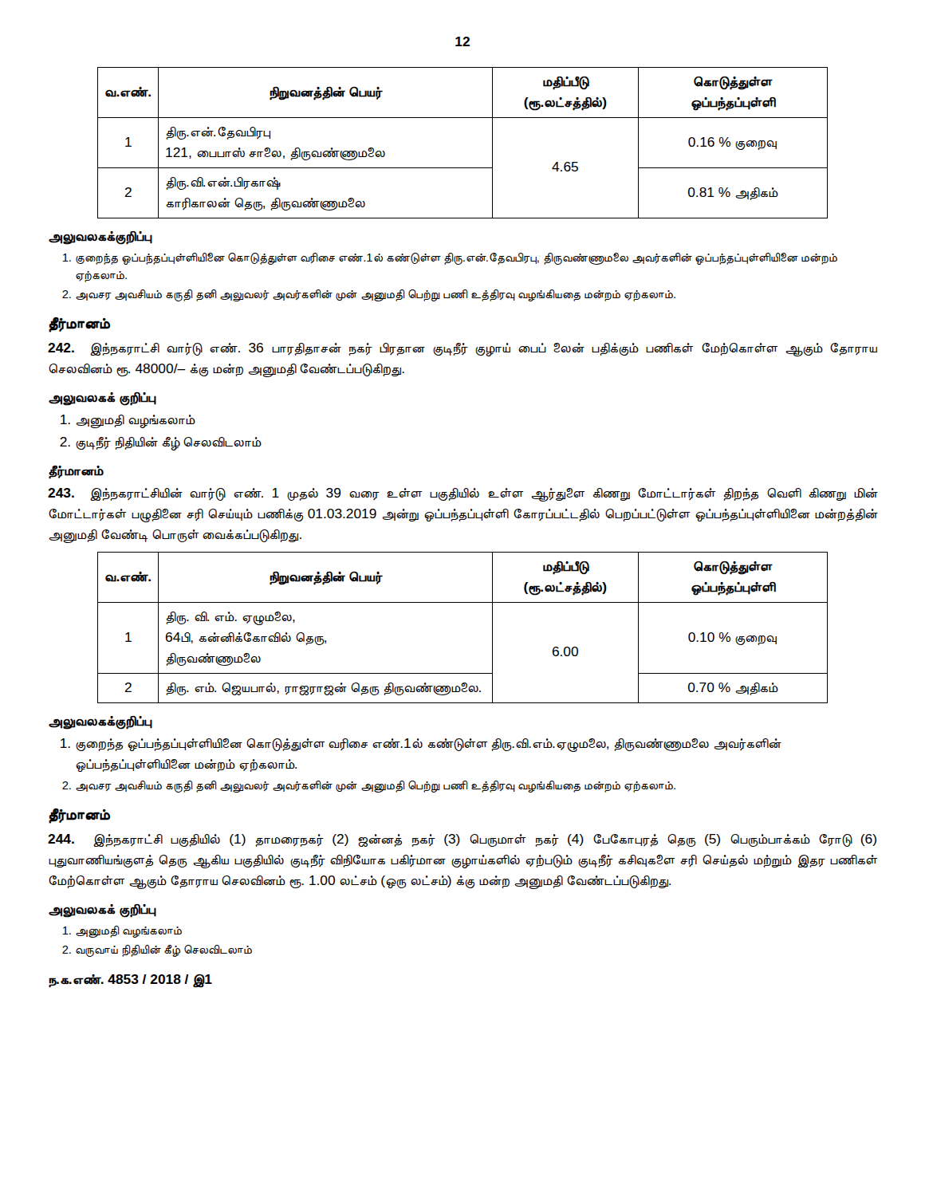12
| வ.எண். | நிறுவனத்தின் பெயர் | மதிப்பீடு (ரூ.லட்சத்தில்) | கொடுத்துள்ள ஒப்பந்தப்புள்ளி |
| --- | --- | --- | --- |
| 1 | திரு.என்.தேவபிரபு 121, பைபாஸ் சாலை, திருவண்ணாமலை | 4.65 | 0.16 % குறைவு |
| 2 | திரு.வி.என்.பிரகாஷ் காரிகாலன் தெரு, திருவண்ணாமலை | 0.81 % அதிகம் |
அலுவலகக்குறிப்பு
குறைந்த ஒப்பந்தப்புள்ளியினை கொடுத்துள்ள வரிசை எண்.1ல் கண்டுள்ள திரு.என்.தேவபிரபு, திருவண்ணாமலை அவர்களின் ஒப்பந்தப்புள்ளியினை மன்றம் ஏற்கலாம்.
அவசர அவசியம் கருதி தனி அலுவலர் அவர்களின் முன் அனுமதி பெற்று பணி உத்திரவு வழங்கியதை மன்றம் ஏற்கலாம்.
தீர்மானம்
242. இந்நகராட்சி வார்டு எண். 36 பாரதிதாசன் நகர் பிரதான குடிநீர் குழாய் பைப் லைன் பதிக்கும் பணிகள் மேற்கொள்ள ஆகும் தோராய செலவினம் ரூ. 48000/– க்கு மன்ற அனுமதி வேண்டப்படுகிறது.
அலுவலகக் குறிப்பு
அனுமதி வழங்கலாம்
குடிநீர் நிதியின் கீழ் செலவிடலாம்
தீர்மானம்
243. இந்நகராட்சியின் வார்டு எண். 1 முதல் 39 வரை உள்ள பகுதியில் உள்ள ஆர்துளை கிணறு மோட்டார்கள் திறந்த வெளி கிணறு மின் மோட்டார்கள் பழுதினை சரி செய்யும் பணிக்கு 01.03.2019 அன்று ஒப்பந்தப்புள்ளி கோரப்பட்டதில் பெறப்பட்டுள்ள ஒப்பந்தப்புள்ளியினை மன்றத்தின் அனுமதி வேண்டி பொருள் வைக்கப்படுகிறது.
| வ.எண். | நிறுவனத்தின் பெயர் | மதிப்பீடு (ரூ.லட்சத்தில்) | கொடுத்துள்ள ஒப்பந்தப்புள்ளி |
| --- | --- | --- | --- |
| 1 | திரு. வி. எம். ஏழுமலை, 64பி, கன்னிக்கோவில் தெரு, திருவண்ணாமலை | 6.00 | 0.10 % குறைவு |
| 2 | திரு. எம். ஜெயபால், ராஜராஜன் தெரு திருவண்ணாமலை. | 0.70 % அதிகம் |
அலுவலகக்குறிப்பு
குறைந்த ஒப்பந்தப்புள்ளியினை கொடுத்துள்ள வரிசை எண்.1ல் கண்டுள்ள திரு.வி.எம்.ஏழுமலை, திருவண்ணாமலை அவர்களின் ஒப்பந்தப்புள்ளியினை மன்றம் ஏற்கலாம்.
அவசர அவசியம் கருதி தனி அலுவலர் அவர்களின் முன் அனுமதி பெற்று பணி உத்திரவு வழங்கியதை மன்றம் ஏற்கலாம்.
தீர்மானம்
244. இந்நகராட்சி பகுதியில் (1) தாமரைநகர் (2) ஜன்னத் நகர் (3) பெருமாள் நகர் (4) பேகோபுரத் தெரு (5) பெரும்பாக்கம் ரோடு (6) புதுவாணியங்குளத் தெரு ஆகிய பகுதியில் குடிநீர் விநியோக பகிர்மான குழாய்களில் ஏற்படும் குடிநீர் கசிவுகளை சரி செய்தல் மற்றும் இதர பணிகள் மேற்கொள்ள ஆகும் தோராய செலவினம் ரூ. 1.00 லட்சம் (ஒரு லட்சம்) க்கு மன்ற அனுமதி வேண்டப்படுகிறது.
அலுவலகக் குறிப்பு
அனுமதி வழங்கலாம்
வருவாய் நிதியின் கீழ் செலவிடலாம்
ந.க.எண். 4853 / 2018 / இ1